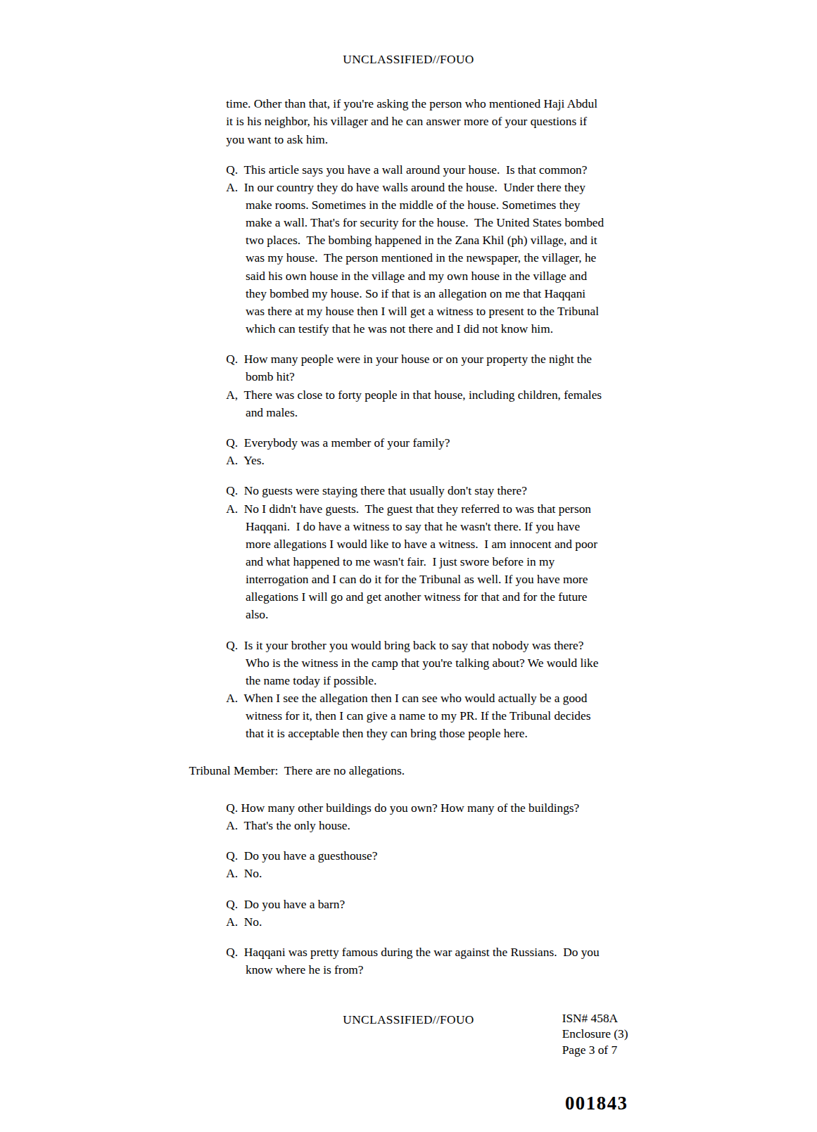UNCLASSIFIED//FOUO
time. Other than that, if you're asking the person who mentioned Haji Abdul it is his neighbor, his villager and he can answer more of your questions if you want to ask him.
Q. This article says you have a wall around your house. Is that common?
A. In our country they do have walls around the house. Under there they make rooms. Sometimes in the middle of the house. Sometimes they make a wall. That's for security for the house. The United States bombed two places. The bombing happened in the Zana Khil (ph) village, and it was my house. The person mentioned in the newspaper, the villager, he said his own house in the village and my own house in the village and they bombed my house. So if that is an allegation on me that Haqqani was there at my house then I will get a witness to present to the Tribunal which can testify that he was not there and I did not know him.
Q. How many people were in your house or on your property the night the bomb hit?
A, There was close to forty people in that house, including children, females and males.
Q. Everybody was a member of your family?
A. Yes.
Q. No guests were staying there that usually don't stay there?
A. No I didn't have guests. The guest that they referred to was that person Haqqani. I do have a witness to say that he wasn't there. If you have more allegations I would like to have a witness. I am innocent and poor and what happened to me wasn't fair. I just swore before in my interrogation and I can do it for the Tribunal as well. If you have more allegations I will go and get another witness for that and for the future also.
Q. Is it your brother you would bring back to say that nobody was there? Who is the witness in the camp that you're talking about? We would like the name today if possible.
A. When I see the allegation then I can see who would actually be a good witness for it, then I can give a name to my PR. If the Tribunal decides that it is acceptable then they can bring those people here.
Tribunal Member: There are no allegations.
Q. How many other buildings do you own? How many of the buildings?
A. That's the only house.
Q. Do you have a guesthouse?
A. No.
Q. Do you have a barn?
A. No.
Q. Haqqani was pretty famous during the war against the Russians. Do you know where he is from?
UNCLASSIFIED//FOUO
ISN# 458A
Enclosure (3)
Page 3 of 7
001843